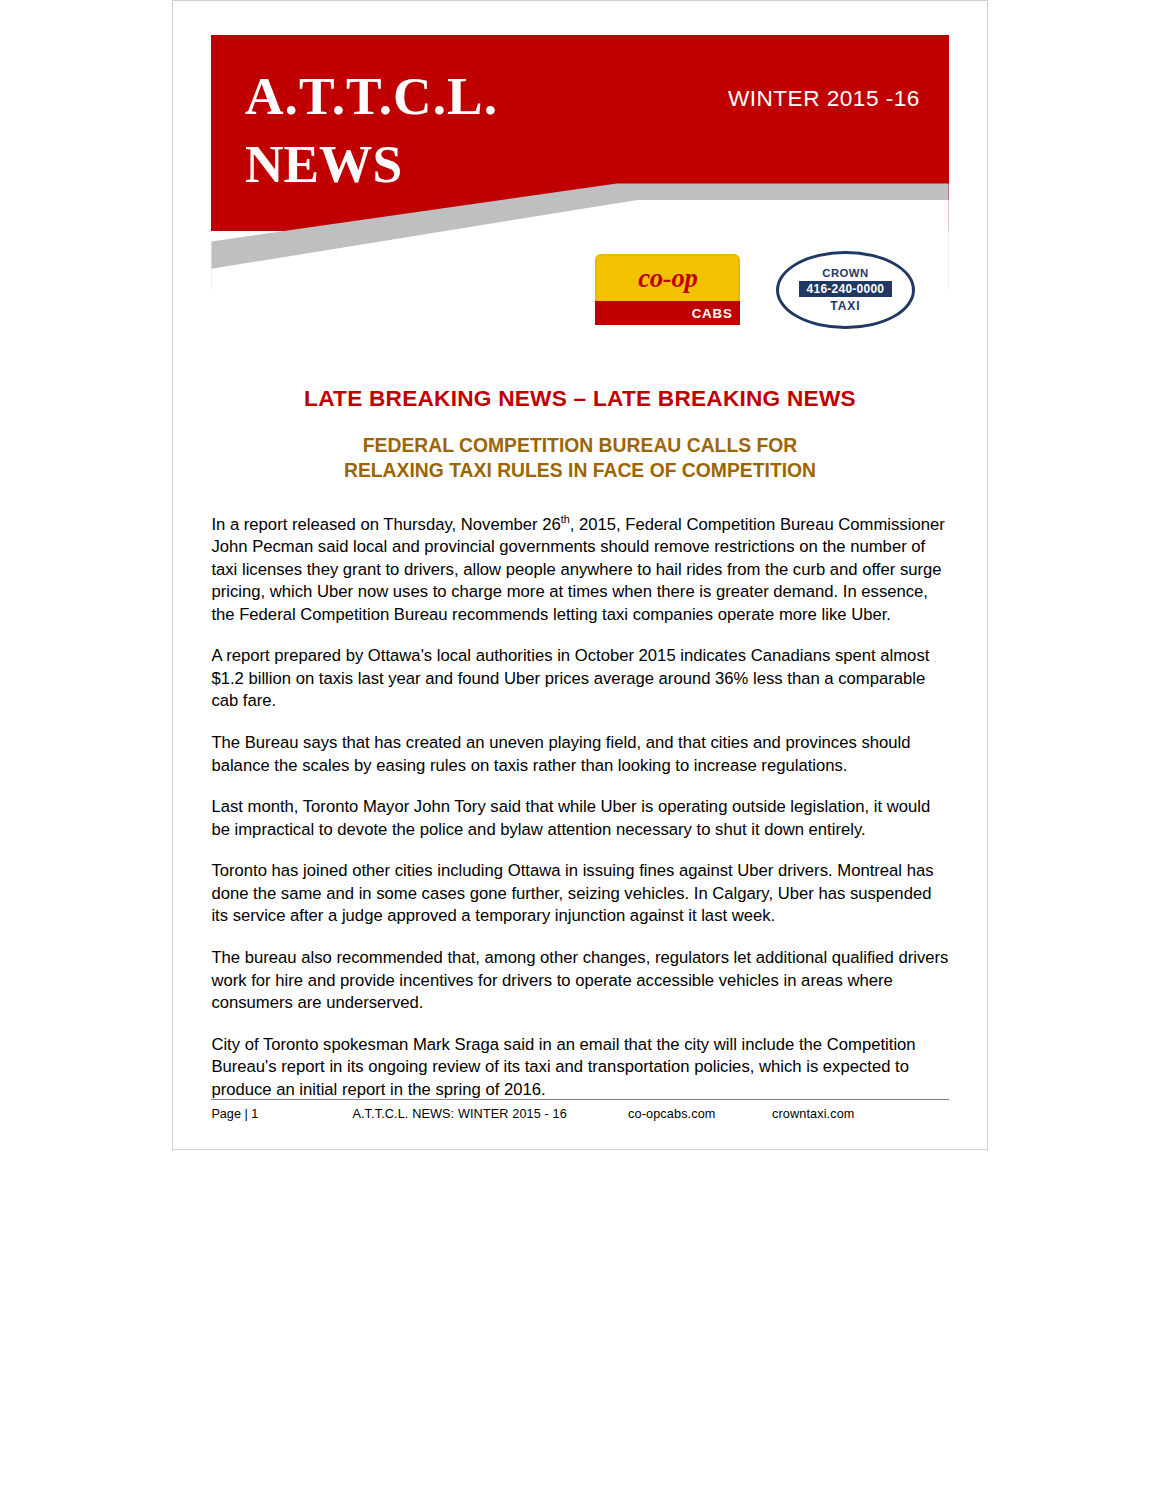A.T.T.C.L.
NEWS
WINTER 2015 -16
co-op
CABS
CROWN
416-240-0000
TAXI
LATE BREAKING NEWS – LATE BREAKING NEWS
FEDERAL COMPETITION BUREAU CALLS FOR
RELAXING TAXI RULES IN FACE OF COMPETITION
In a report released on Thursday, November 26th, 2015, Federal Competition Bureau Commissioner John Pecman said local and provincial governments should remove restrictions on the number of taxi licenses they grant to drivers, allow people anywhere to hail rides from the curb and offer surge pricing, which Uber now uses to charge more at times when there is greater demand. In essence, the Federal Competition Bureau recommends letting taxi companies operate more like Uber.
A report prepared by Ottawa's local authorities in October 2015 indicates Canadians spent almost $1.2 billion on taxis last year and found Uber prices average around 36% less than a comparable cab fare.
The Bureau says that has created an uneven playing field, and that cities and provinces should balance the scales by easing rules on taxis rather than looking to increase regulations.
Last month, Toronto Mayor John Tory said that while Uber is operating outside legislation, it would be impractical to devote the police and bylaw attention necessary to shut it down entirely.
Toronto has joined other cities including Ottawa in issuing fines against Uber drivers. Montreal has done the same and in some cases gone further, seizing vehicles. In Calgary, Uber has suspended its service after a judge approved a temporary injunction against it last week.
The bureau also recommended that, among other changes, regulators let additional qualified drivers work for hire and provide incentives for drivers to operate accessible vehicles in areas where consumers are underserved.
City of Toronto spokesman Mark Sraga said in an email that the city will include the Competition Bureau's report in its ongoing review of its taxi and transportation policies, which is expected to produce an initial report in the spring of 2016.
Page | 1
A.T.T.C.L. NEWS: WINTER 2015 - 16 co-opcabs.com crowntaxi.com